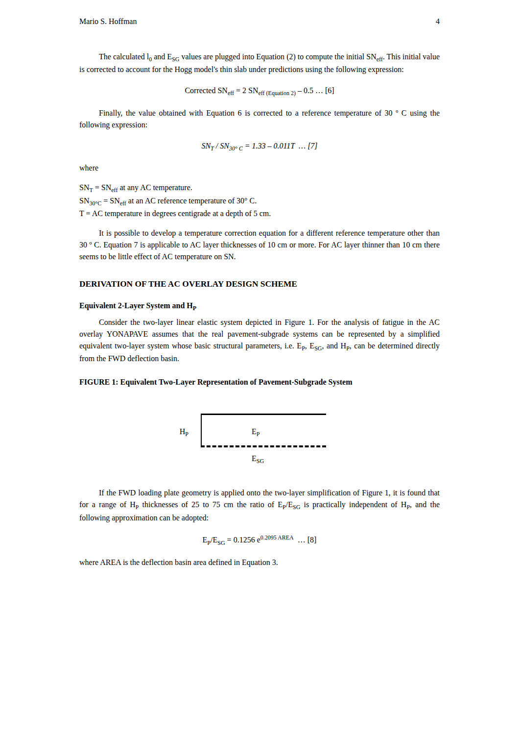Mario S. Hoffman 4
The calculated l0 and ESG values are plugged into Equation (2) to compute the initial SNeff. This initial value is corrected to account for the Hogg model's thin slab under predictions using the following expression:
Corrected SNeff = 2 SNeff (Equation 2) – 0.5 … [6]
Finally, the value obtained with Equation 6 is corrected to a reference temperature of 30 º C using the following expression:
SNT / SN30° C = 1.33 – 0.011T … [7]
where
SNT = SNeff at any AC temperature.
SN30°C = SNeff at an AC reference temperature of 30° C.
T = AC temperature in degrees centigrade at a depth of 5 cm.
It is possible to develop a temperature correction equation for a different reference temperature other than 30 º C. Equation 7 is applicable to AC layer thicknesses of 10 cm or more. For AC layer thinner than 10 cm there seems to be little effect of AC temperature on SN.
Derivation of the AC Overlay Design Scheme
Equivalent 2-Layer System and HP
Consider the two-layer linear elastic system depicted in Figure 1. For the analysis of fatigue in the AC overlay YONAPAVE assumes that the real pavement-subgrade systems can be represented by a simplified equivalent two-layer system whose basic structural parameters, i.e. EP, ESG, and HP, can be determined directly from the FWD deflection basin.
FIGURE 1: Equivalent Two-Layer Representation of Pavement-Subgrade System
HP EP ESG
If the FWD loading plate geometry is applied onto the two-layer simplification of Figure 1, it is found that for a range of HP thicknesses of 25 to 75 cm the ratio of EP/ESG is practically independent of HP, and the following approximation can be adopted:
EP/ESG = 0.1256 e0.2095 AREA … [8]
where AREA is the deflection basin area defined in Equation 3.